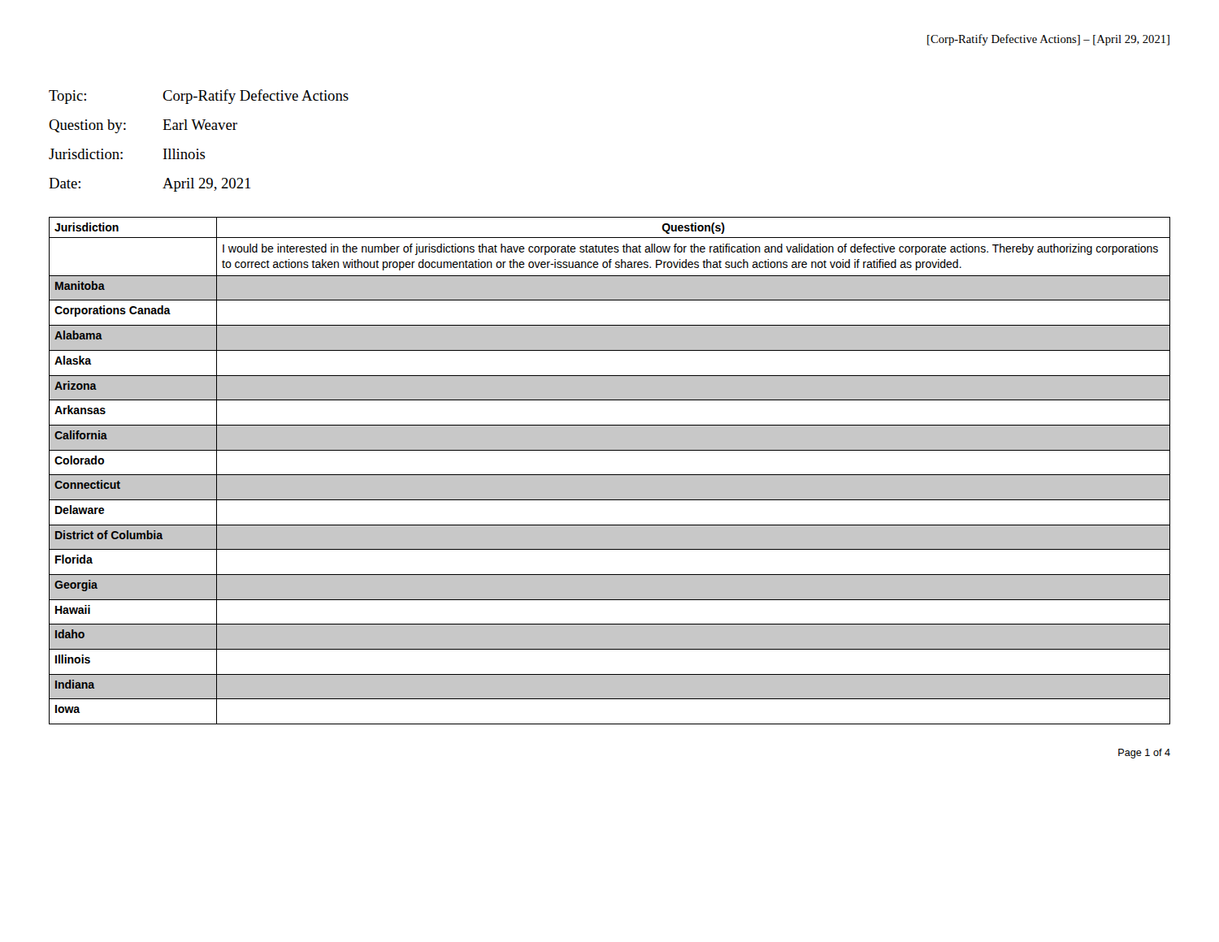[Corp-Ratify Defective Actions] – [April 29, 2021]
Topic:
Corp-Ratify Defective Actions
Question by:
Earl Weaver
Jurisdiction:
Illinois
Date:
April 29, 2021
| Jurisdiction | Question(s) |
| --- | --- |
| | I would be interested in the number of jurisdictions that have corporate statutes that allow for the ratification and validation of defective corporate actions. Thereby authorizing corporations to correct actions taken without proper documentation or the over-issuance of shares. Provides that such actions are not void if ratified as provided. |
| Manitoba | |
| Corporations Canada | |
| Alabama | |
| Alaska | |
| Arizona | |
| Arkansas | |
| California | |
| Colorado | |
| Connecticut | |
| Delaware | |
| District of Columbia | |
| Florida | |
| Georgia | |
| Hawaii | |
| Idaho | |
| Illinois | |
| Indiana | |
| Iowa | |
Page 1 of 4